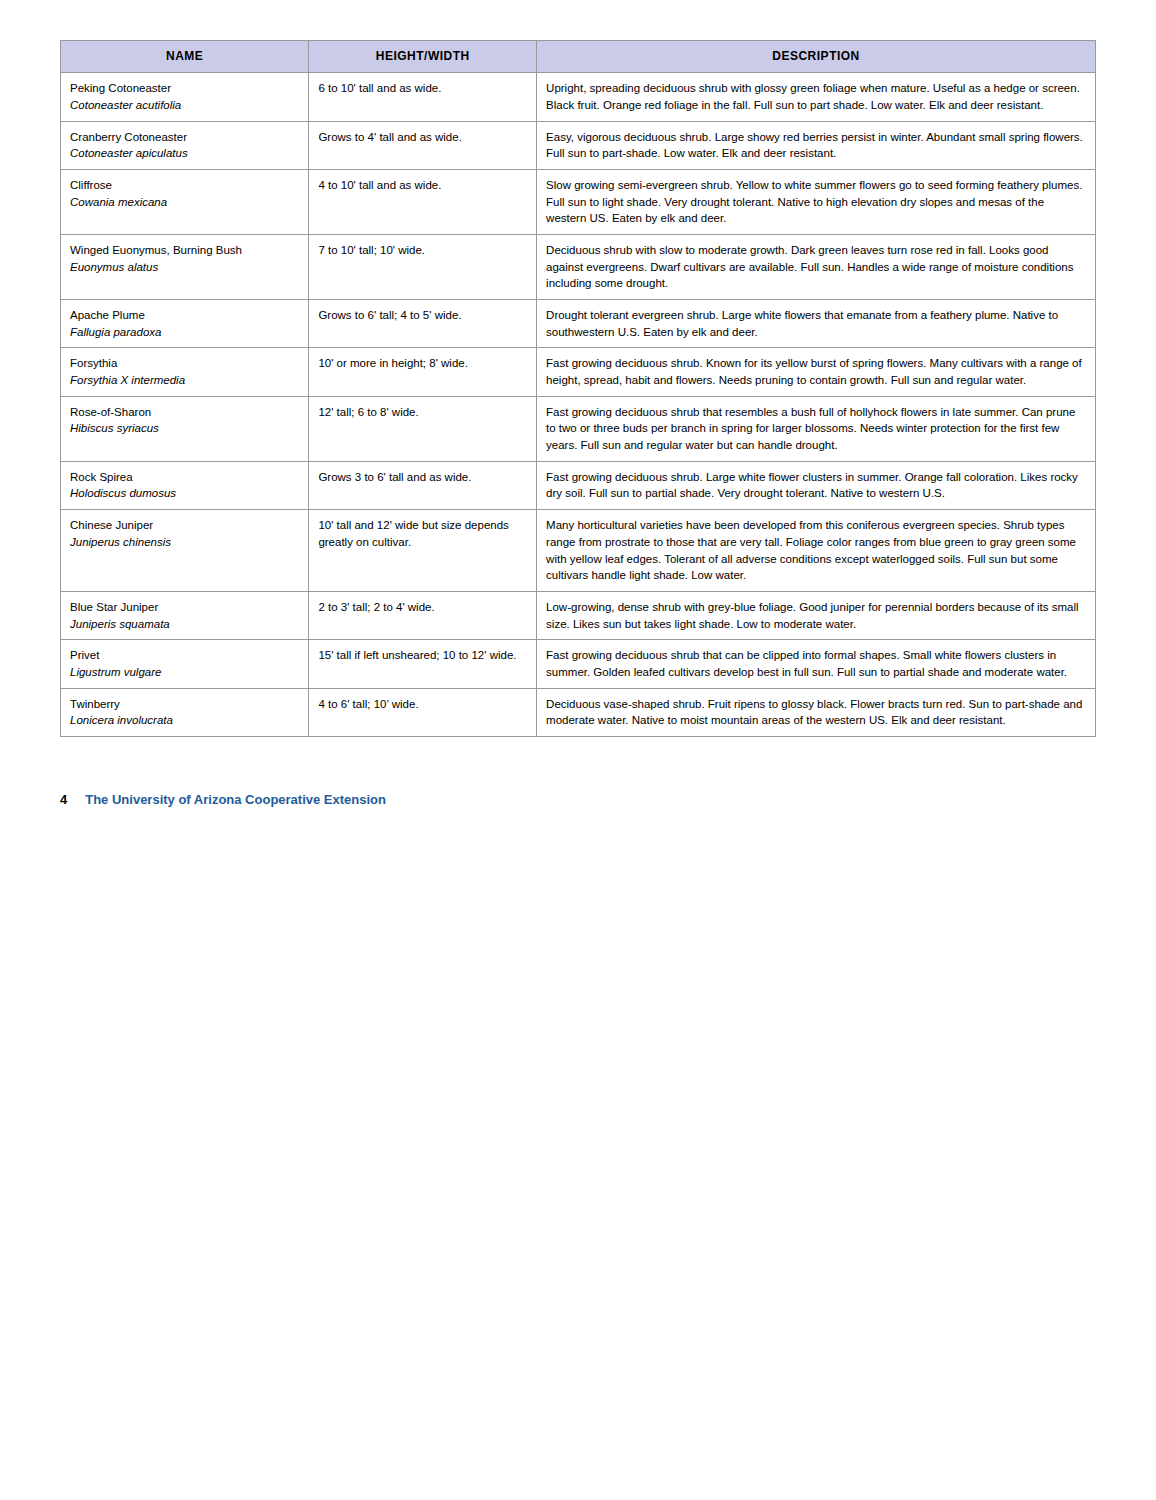| NAME | HEIGHT/WIDTH | DESCRIPTION |
| --- | --- | --- |
| Peking Cotoneaster Cotoneaster acutifolia | 6 to 10' tall and as wide. | Upright, spreading deciduous shrub with glossy green foliage when mature. Useful as a hedge or screen. Black fruit. Orange red foliage in the fall. Full sun to part shade. Low water. Elk and deer resistant. |
| Cranberry Cotoneaster Cotoneaster apiculatus | Grows to 4' tall and as wide. | Easy, vigorous deciduous shrub. Large showy red berries persist in winter. Abundant small spring flowers. Full sun to part-shade. Low water. Elk and deer resistant. |
| Cliffrose Cowania mexicana | 4 to 10' tall and as wide. | Slow growing semi-evergreen shrub. Yellow to white summer flowers go to seed forming feathery plumes. Full sun to light shade. Very drought tolerant. Native to high elevation dry slopes and mesas of the western US. Eaten by elk and deer. |
| Winged Euonymus, Burning Bush Euonymus alatus | 7 to 10' tall; 10' wide. | Deciduous shrub with slow to moderate growth. Dark green leaves turn rose red in fall. Looks good against evergreens. Dwarf cultivars are available. Full sun. Handles a wide range of moisture conditions including some drought. |
| Apache Plume Fallugia paradoxa | Grows to 6' tall; 4 to 5' wide. | Drought tolerant evergreen shrub. Large white flowers that emanate from a feathery plume. Native to southwestern U.S. Eaten by elk and deer. |
| Forsythia Forsythia X intermedia | 10' or more in height; 8' wide. | Fast growing deciduous shrub. Known for its yellow burst of spring flowers. Many cultivars with a range of height, spread, habit and flowers. Needs pruning to contain growth. Full sun and regular water. |
| Rose-of-Sharon Hibiscus syriacus | 12' tall; 6 to 8' wide. | Fast growing deciduous shrub that resembles a bush full of hollyhock flowers in late summer. Can prune to two or three buds per branch in spring for larger blossoms. Needs winter protection for the first few years. Full sun and regular water but can handle drought. |
| Rock Spirea Holodiscus dumosus | Grows 3 to 6' tall and as wide. | Fast growing deciduous shrub. Large white flower clusters in summer. Orange fall coloration. Likes rocky dry soil. Full sun to partial shade. Very drought tolerant. Native to western U.S. |
| Chinese Juniper Juniperus chinensis | 10' tall and 12' wide but size depends greatly on cultivar. | Many horticultural varieties have been developed from this coniferous evergreen species. Shrub types range from prostrate to those that are very tall. Foliage color ranges from blue green to gray green some with yellow leaf edges. Tolerant of all adverse conditions except waterlogged soils. Full sun but some cultivars handle light shade. Low water. |
| Blue Star Juniper Juniperis squamata | 2 to 3' tall; 2 to 4' wide. | Low-growing, dense shrub with grey-blue foliage. Good juniper for perennial borders because of its small size. Likes sun but takes light shade. Low to moderate water. |
| Privet Ligustrum vulgare | 15' tall if left unsheared; 10 to 12' wide. | Fast growing deciduous shrub that can be clipped into formal shapes. Small white flowers clusters in summer. Golden leafed cultivars develop best in full sun. Full sun to partial shade and moderate water. |
| Twinberry Lonicera involucrata | 4 to 6' tall; 10’ wide. | Deciduous vase-shaped shrub. Fruit ripens to glossy black. Flower bracts turn red. Sun to part-shade and moderate water. Native to moist mountain areas of the western US. Elk and deer resistant. |
4 The University of Arizona Cooperative Extension